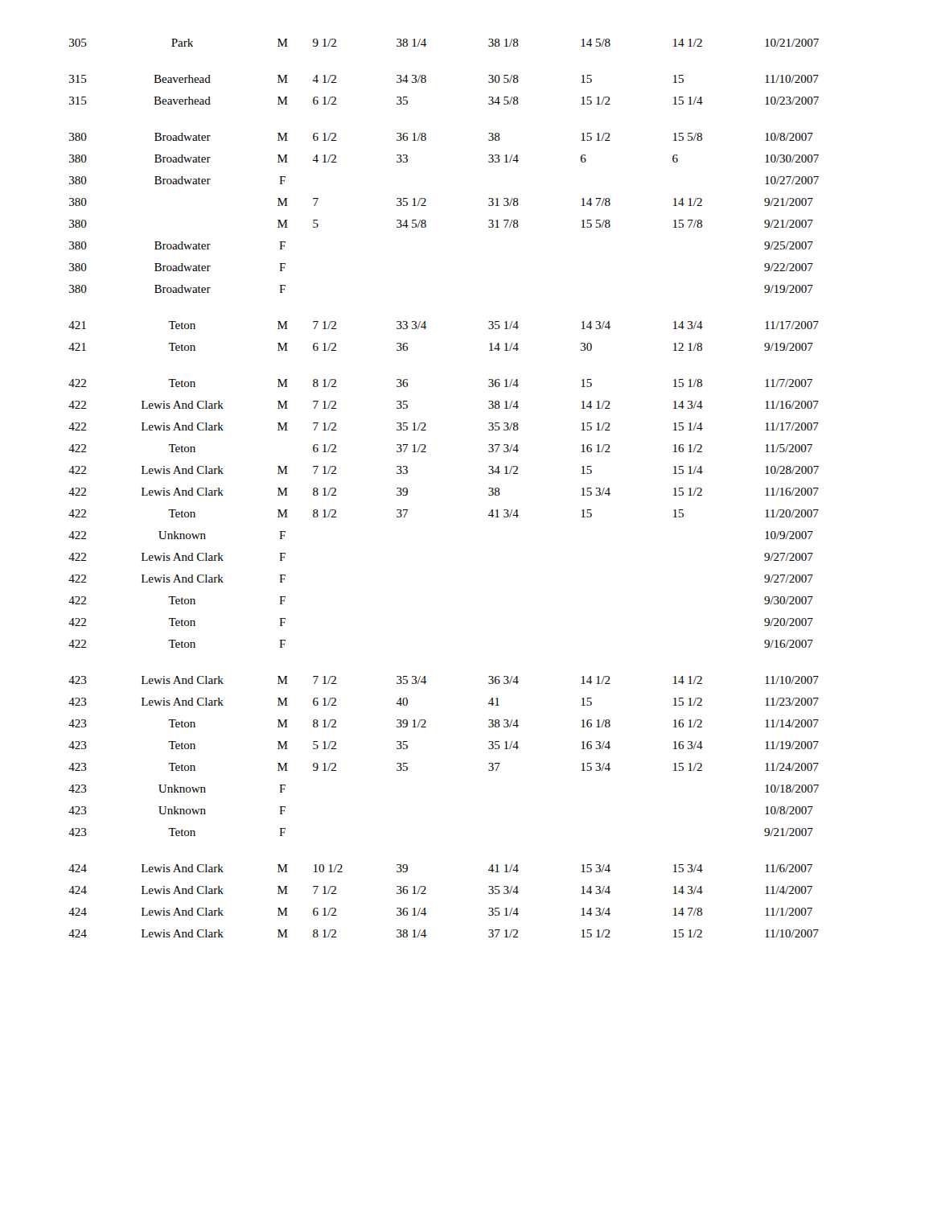| 305 | Park | M | 9 1/2 | 38 1/4 | 38 1/8 | 14 5/8 | 14 1/2 | 10/21/2007 |
| 315 | Beaverhead | M | 4 1/2 | 34 3/8 | 30 5/8 | 15 | 15 | 11/10/2007 |
| 315 | Beaverhead | M | 6 1/2 | 35 | 34 5/8 | 15 1/2 | 15 1/4 | 10/23/2007 |
| 380 | Broadwater | M | 6 1/2 | 36 1/8 | 38 | 15 1/2 | 15 5/8 | 10/8/2007 |
| 380 | Broadwater | M | 4 1/2 | 33 | 33 1/4 | 6 | 6 | 10/30/2007 |
| 380 | Broadwater | F | | | | | | 10/27/2007 |
| 380 | | M | 7 | 35 1/2 | 31 3/8 | 14 7/8 | 14 1/2 | 9/21/2007 |
| 380 | | M | 5 | 34 5/8 | 31 7/8 | 15 5/8 | 15 7/8 | 9/21/2007 |
| 380 | Broadwater | F | | | | | | 9/25/2007 |
| 380 | Broadwater | F | | | | | | 9/22/2007 |
| 380 | Broadwater | F | | | | | | 9/19/2007 |
| 421 | Teton | M | 7 1/2 | 33 3/4 | 35 1/4 | 14 3/4 | 14 3/4 | 11/17/2007 |
| 421 | Teton | M | 6 1/2 | 36 | 14 1/4 | 30 | 12 1/8 | 9/19/2007 |
| 422 | Teton | M | 8 1/2 | 36 | 36 1/4 | 15 | 15 1/8 | 11/7/2007 |
| 422 | Lewis And Clark | M | 7 1/2 | 35 | 38 1/4 | 14 1/2 | 14 3/4 | 11/16/2007 |
| 422 | Lewis And Clark | M | 7 1/2 | 35 1/2 | 35 3/8 | 15 1/2 | 15 1/4 | 11/17/2007 |
| 422 | Teton | | 6 1/2 | 37 1/2 | 37 3/4 | 16 1/2 | 16 1/2 | 11/5/2007 |
| 422 | Lewis And Clark | M | 7 1/2 | 33 | 34 1/2 | 15 | 15 1/4 | 10/28/2007 |
| 422 | Lewis And Clark | M | 8 1/2 | 39 | 38 | 15 3/4 | 15 1/2 | 11/16/2007 |
| 422 | Teton | M | 8 1/2 | 37 | 41 3/4 | 15 | 15 | 11/20/2007 |
| 422 | Unknown | F | | | | | | 10/9/2007 |
| 422 | Lewis And Clark | F | | | | | | 9/27/2007 |
| 422 | Lewis And Clark | F | | | | | | 9/27/2007 |
| 422 | Teton | F | | | | | | 9/30/2007 |
| 422 | Teton | F | | | | | | 9/20/2007 |
| 422 | Teton | F | | | | | | 9/16/2007 |
| 423 | Lewis And Clark | M | 7 1/2 | 35 3/4 | 36 3/4 | 14 1/2 | 14 1/2 | 11/10/2007 |
| 423 | Lewis And Clark | M | 6 1/2 | 40 | 41 | 15 | 15 1/2 | 11/23/2007 |
| 423 | Teton | M | 8 1/2 | 39 1/2 | 38 3/4 | 16 1/8 | 16 1/2 | 11/14/2007 |
| 423 | Teton | M | 5 1/2 | 35 | 35 1/4 | 16 3/4 | 16 3/4 | 11/19/2007 |
| 423 | Teton | M | 9 1/2 | 35 | 37 | 15 3/4 | 15 1/2 | 11/24/2007 |
| 423 | Unknown | F | | | | | | 10/18/2007 |
| 423 | Unknown | F | | | | | | 10/8/2007 |
| 423 | Teton | F | | | | | | 9/21/2007 |
| 424 | Lewis And Clark | M | 10 1/2 | 39 | 41 1/4 | 15 3/4 | 15 3/4 | 11/6/2007 |
| 424 | Lewis And Clark | M | 7 1/2 | 36 1/2 | 35 3/4 | 14 3/4 | 14 3/4 | 11/4/2007 |
| 424 | Lewis And Clark | M | 6 1/2 | 36 1/4 | 35 1/4 | 14 3/4 | 14 7/8 | 11/1/2007 |
| 424 | Lewis And Clark | M | 8 1/2 | 38 1/4 | 37 1/2 | 15 1/2 | 15 1/2 | 11/10/2007 |